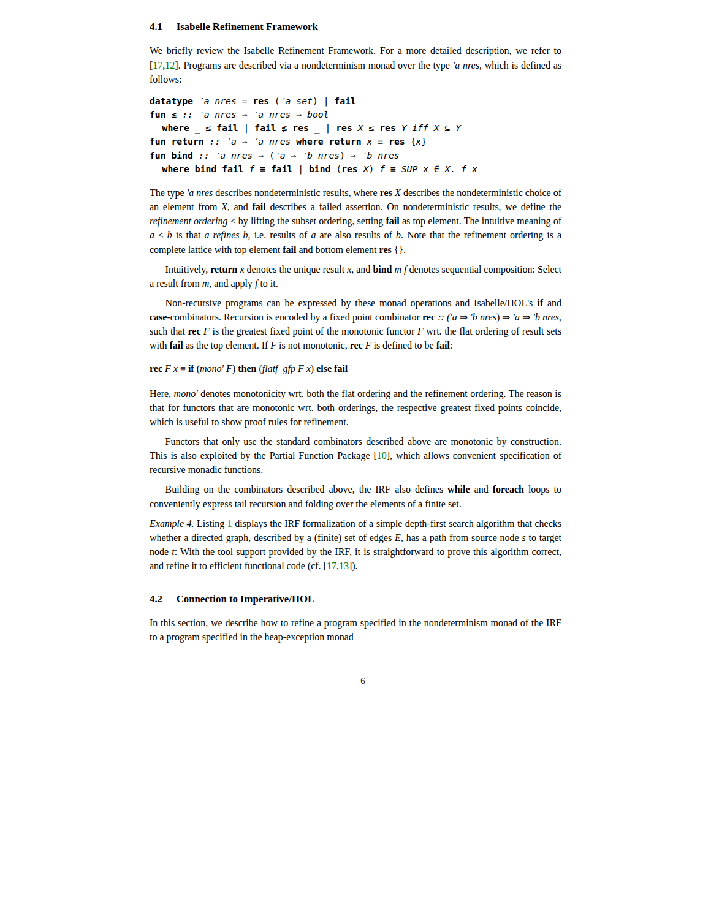4.1 Isabelle Refinement Framework
We briefly review the Isabelle Refinement Framework. For a more detailed description, we refer to [17,12]. Programs are described via a nondeterminism monad over the type ′a nres, which is defined as follows:
datatype ′a nres = res (′a set) | fail
fun ≤ :: ′a nres ⇒ ′a nres ⇒ bool
where _ ≤ fail | fail ≰ res _ | res X ≤ res Y iff X ⊆ Y
fun return :: ′a ⇒ ′a nres where return x ≡ res {x}
fun bind :: ′a nres ⇒ (′a ⇒ ′b nres) ⇒ ′b nres
where bind fail f ≡ fail | bind (res X) f ≡ SUP x ∈ X. f x
The type ′a nres describes nondeterministic results, where res X describes the nondeterministic choice of an element from X, and fail describes a failed assertion. On nondeterministic results, we define the refinement ordering ≤ by lifting the subset ordering, setting fail as top element. The intuitive meaning of a ≤ b is that a refines b, i.e. results of a are also results of b. Note that the refinement ordering is a complete lattice with top element fail and bottom element res {}.
Intuitively, return x denotes the unique result x, and bind m f denotes sequential composition: Select a result from m, and apply f to it.
Non-recursive programs can be expressed by these monad operations and Isabelle/HOL's if and case-combinators. Recursion is encoded by a fixed point combinator rec :: (′a ⇒ ′b nres) ⇒ ′a ⇒ ′b nres, such that rec F is the greatest fixed point of the monotonic functor F wrt. the flat ordering of result sets with fail as the top element. If F is not monotonic, rec F is defined to be fail:
rec F x ≡ if (mono′ F) then (flatf_gfp F x) else fail
Here, mono′ denotes monotonicity wrt. both the flat ordering and the refinement ordering. The reason is that for functors that are monotonic wrt. both orderings, the respective greatest fixed points coincide, which is useful to show proof rules for refinement.
Functors that only use the standard combinators described above are monotonic by construction. This is also exploited by the Partial Function Package [10], which allows convenient specification of recursive monadic functions.
Building on the combinators described above, the IRF also defines while and foreach loops to conveniently express tail recursion and folding over the elements of a finite set.
Example 4. Listing 1 displays the IRF formalization of a simple depth-first search algorithm that checks whether a directed graph, described by a (finite) set of edges E, has a path from source node s to target node t: With the tool support provided by the IRF, it is straightforward to prove this algorithm correct, and refine it to efficient functional code (cf. [17,13]).
4.2 Connection to Imperative/HOL
In this section, we describe how to refine a program specified in the nondeterminism monad of the IRF to a program specified in the heap-exception monad
6